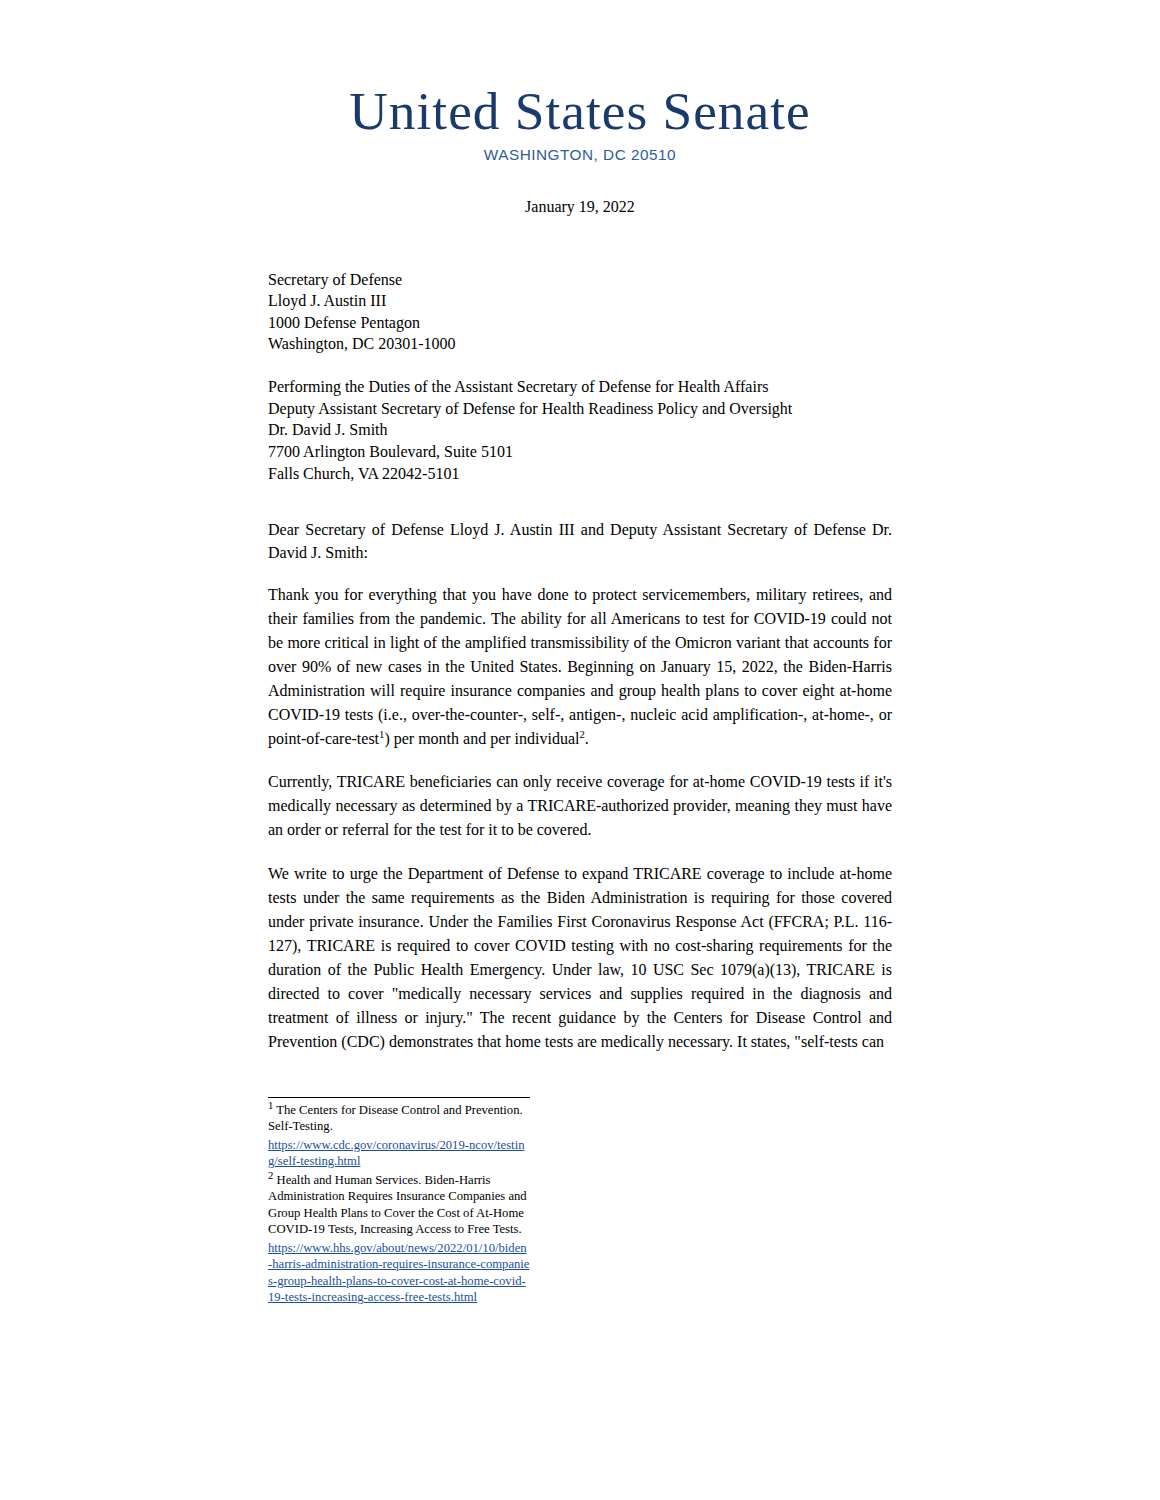United States Senate
WASHINGTON, DC 20510
January 19, 2022
Secretary of Defense
Lloyd J. Austin III
1000 Defense Pentagon
Washington, DC 20301-1000
Performing the Duties of the Assistant Secretary of Defense for Health Affairs
Deputy Assistant Secretary of Defense for Health Readiness Policy and Oversight
Dr. David J. Smith
7700 Arlington Boulevard, Suite 5101
Falls Church, VA 22042-5101
Dear Secretary of Defense Lloyd J. Austin III and Deputy Assistant Secretary of Defense Dr. David J. Smith:
Thank you for everything that you have done to protect servicemembers, military retirees, and their families from the pandemic. The ability for all Americans to test for COVID-19 could not be more critical in light of the amplified transmissibility of the Omicron variant that accounts for over 90% of new cases in the United States. Beginning on January 15, 2022, the Biden-Harris Administration will require insurance companies and group health plans to cover eight at-home COVID-19 tests (i.e., over-the-counter-, self-, antigen-, nucleic acid amplification-, at-home-, or point-of-care-test1) per month and per individual2.
Currently, TRICARE beneficiaries can only receive coverage for at-home COVID-19 tests if it's medically necessary as determined by a TRICARE-authorized provider, meaning they must have an order or referral for the test for it to be covered.
We write to urge the Department of Defense to expand TRICARE coverage to include at-home tests under the same requirements as the Biden Administration is requiring for those covered under private insurance. Under the Families First Coronavirus Response Act (FFCRA; P.L. 116-127), TRICARE is required to cover COVID testing with no cost-sharing requirements for the duration of the Public Health Emergency. Under law, 10 USC Sec 1079(a)(13), TRICARE is directed to cover "medically necessary services and supplies required in the diagnosis and treatment of illness or injury." The recent guidance by the Centers for Disease Control and Prevention (CDC) demonstrates that home tests are medically necessary. It states, "self-tests can
1 The Centers for Disease Control and Prevention. Self-Testing.
https://www.cdc.gov/coronavirus/2019-ncov/testing/self-testing.html
2 Health and Human Services. Biden-Harris Administration Requires Insurance Companies and Group Health Plans to Cover the Cost of At-Home COVID-19 Tests, Increasing Access to Free Tests.
https://www.hhs.gov/about/news/2022/01/10/biden-harris-administration-requires-insurance-companies-group-health-plans-to-cover-cost-at-home-covid-19-tests-increasing-access-free-tests.html